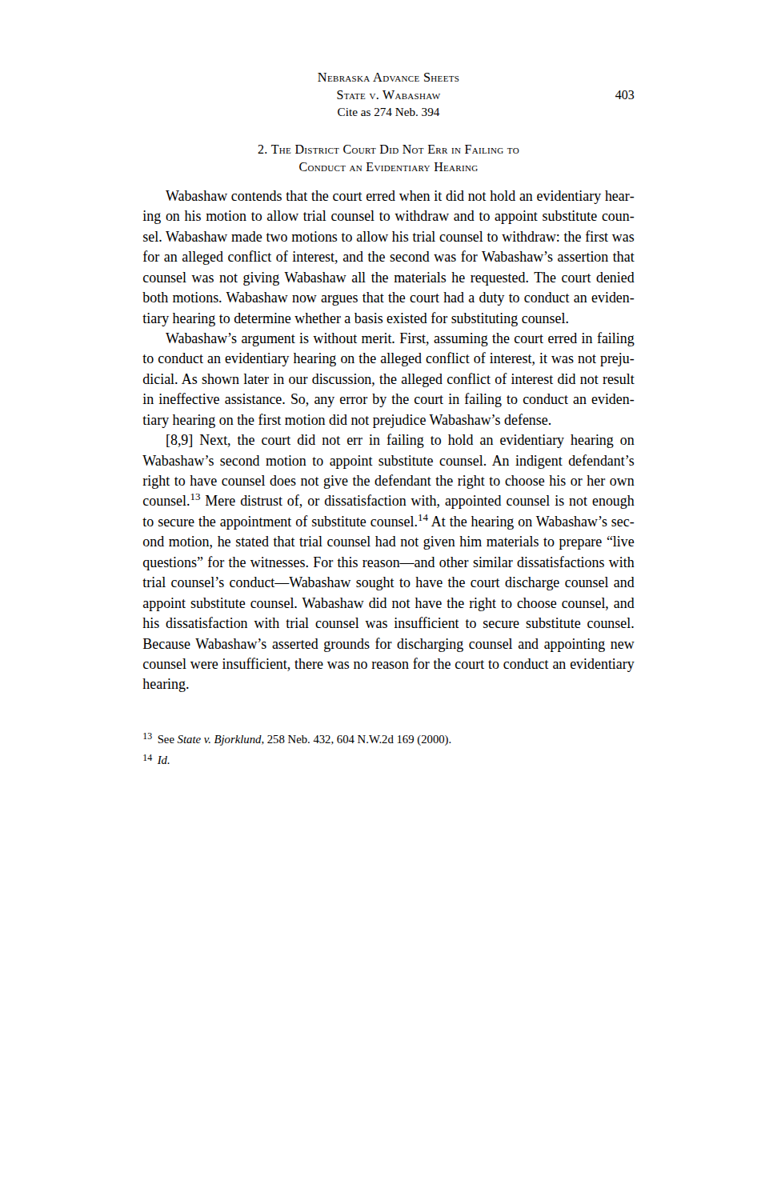Nebraska Advance Sheets
State v. Wabashaw403
Cite as 274 Neb. 394
2. The District Court Did Not Err in Failing to
Conduct an Evidentiary Hearing
Wabashaw contends that the court erred when it did not hold an evidentiary hearing on his motion to allow trial counsel to withdraw and to appoint substitute counsel. Wabashaw made two motions to allow his trial counsel to withdraw: the first was for an alleged conflict of interest, and the second was for Wabashaw’s assertion that counsel was not giving Wabashaw all the materials he requested. The court denied both motions. Wabashaw now argues that the court had a duty to conduct an evidentiary hearing to determine whether a basis existed for substituting counsel.
Wabashaw’s argument is without merit. First, assuming the court erred in failing to conduct an evidentiary hearing on the alleged conflict of interest, it was not prejudicial. As shown later in our discussion, the alleged conflict of interest did not result in ineffective assistance. So, any error by the court in failing to conduct an evidentiary hearing on the first motion did not prejudice Wabashaw’s defense.
[8,9] Next, the court did not err in failing to hold an evidentiary hearing on Wabashaw’s second motion to appoint substitute counsel. An indigent defendant’s right to have counsel does not give the defendant the right to choose his or her own counsel.13 Mere distrust of, or dissatisfaction with, appointed counsel is not enough to secure the appointment of substitute counsel.14 At the hearing on Wabashaw’s second motion, he stated that trial counsel had not given him materials to prepare “live questions” for the witnesses. For this reason—and other similar dissatisfactions with trial counsel’s conduct—Wabashaw sought to have the court discharge counsel and appoint substitute counsel. Wabashaw did not have the right to choose counsel, and his dissatisfaction with trial counsel was insufficient to secure substitute counsel. Because Wabashaw’s asserted grounds for discharging counsel and appointing new counsel were insufficient, there was no reason for the court to conduct an evidentiary hearing.
13 See State v. Bjorklund, 258 Neb. 432, 604 N.W.2d 169 (2000).
14 Id.